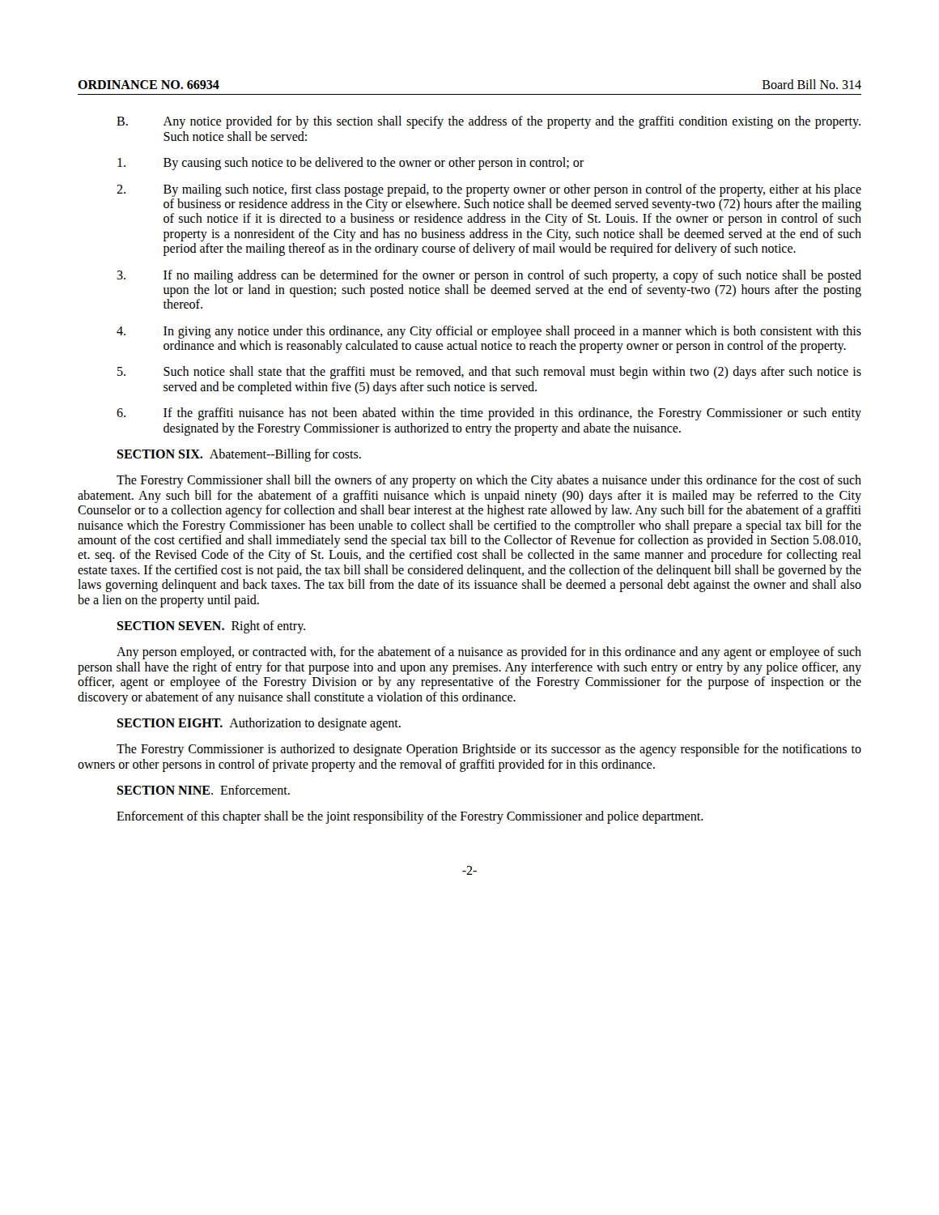ORDINANCE NO. 66934
Board Bill No. 314
B.
Any notice provided for by this section shall specify the address of the property and the graffiti condition existing on the property. Such notice shall be served:
1.
By causing such notice to be delivered to the owner or other person in control; or
2.
By mailing such notice, first class postage prepaid, to the property owner or other person in control of the property, either at his place of business or residence address in the City or elsewhere. Such notice shall be deemed served seventy-two (72) hours after the mailing of such notice if it is directed to a business or residence address in the City of St. Louis. If the owner or person in control of such property is a nonresident of the City and has no business address in the City, such notice shall be deemed served at the end of such period after the mailing thereof as in the ordinary course of delivery of mail would be required for delivery of such notice.
3.
If no mailing address can be determined for the owner or person in control of such property, a copy of such notice shall be posted upon the lot or land in question; such posted notice shall be deemed served at the end of seventy-two (72) hours after the posting thereof.
4.
In giving any notice under this ordinance, any City official or employee shall proceed in a manner which is both consistent with this ordinance and which is reasonably calculated to cause actual notice to reach the property owner or person in control of the property.
5.
Such notice shall state that the graffiti must be removed, and that such removal must begin within two (2) days after such notice is served and be completed within five (5) days after such notice is served.
6.
If the graffiti nuisance has not been abated within the time provided in this ordinance, the Forestry Commissioner or such entity designated by the Forestry Commissioner is authorized to entry the property and abate the nuisance.
SECTION SIX. Abatement--Billing for costs.
The Forestry Commissioner shall bill the owners of any property on which the City abates a nuisance under this ordinance for the cost of such abatement. Any such bill for the abatement of a graffiti nuisance which is unpaid ninety (90) days after it is mailed may be referred to the City Counselor or to a collection agency for collection and shall bear interest at the highest rate allowed by law. Any such bill for the abatement of a graffiti nuisance which the Forestry Commissioner has been unable to collect shall be certified to the comptroller who shall prepare a special tax bill for the amount of the cost certified and shall immediately send the special tax bill to the Collector of Revenue for collection as provided in Section 5.08.010, et. seq. of the Revised Code of the City of St. Louis, and the certified cost shall be collected in the same manner and procedure for collecting real estate taxes. If the certified cost is not paid, the tax bill shall be considered delinquent, and the collection of the delinquent bill shall be governed by the laws governing delinquent and back taxes. The tax bill from the date of its issuance shall be deemed a personal debt against the owner and shall also be a lien on the property until paid.
SECTION SEVEN. Right of entry.
Any person employed, or contracted with, for the abatement of a nuisance as provided for in this ordinance and any agent or employee of such person shall have the right of entry for that purpose into and upon any premises. Any interference with such entry or entry by any police officer, any officer, agent or employee of the Forestry Division or by any representative of the Forestry Commissioner for the purpose of inspection or the discovery or abatement of any nuisance shall constitute a violation of this ordinance.
SECTION EIGHT. Authorization to designate agent.
The Forestry Commissioner is authorized to designate Operation Brightside or its successor as the agency responsible for the notifications to owners or other persons in control of private property and the removal of graffiti provided for in this ordinance.
SECTION NINE. Enforcement.
Enforcement of this chapter shall be the joint responsibility of the Forestry Commissioner and police department.
-2-